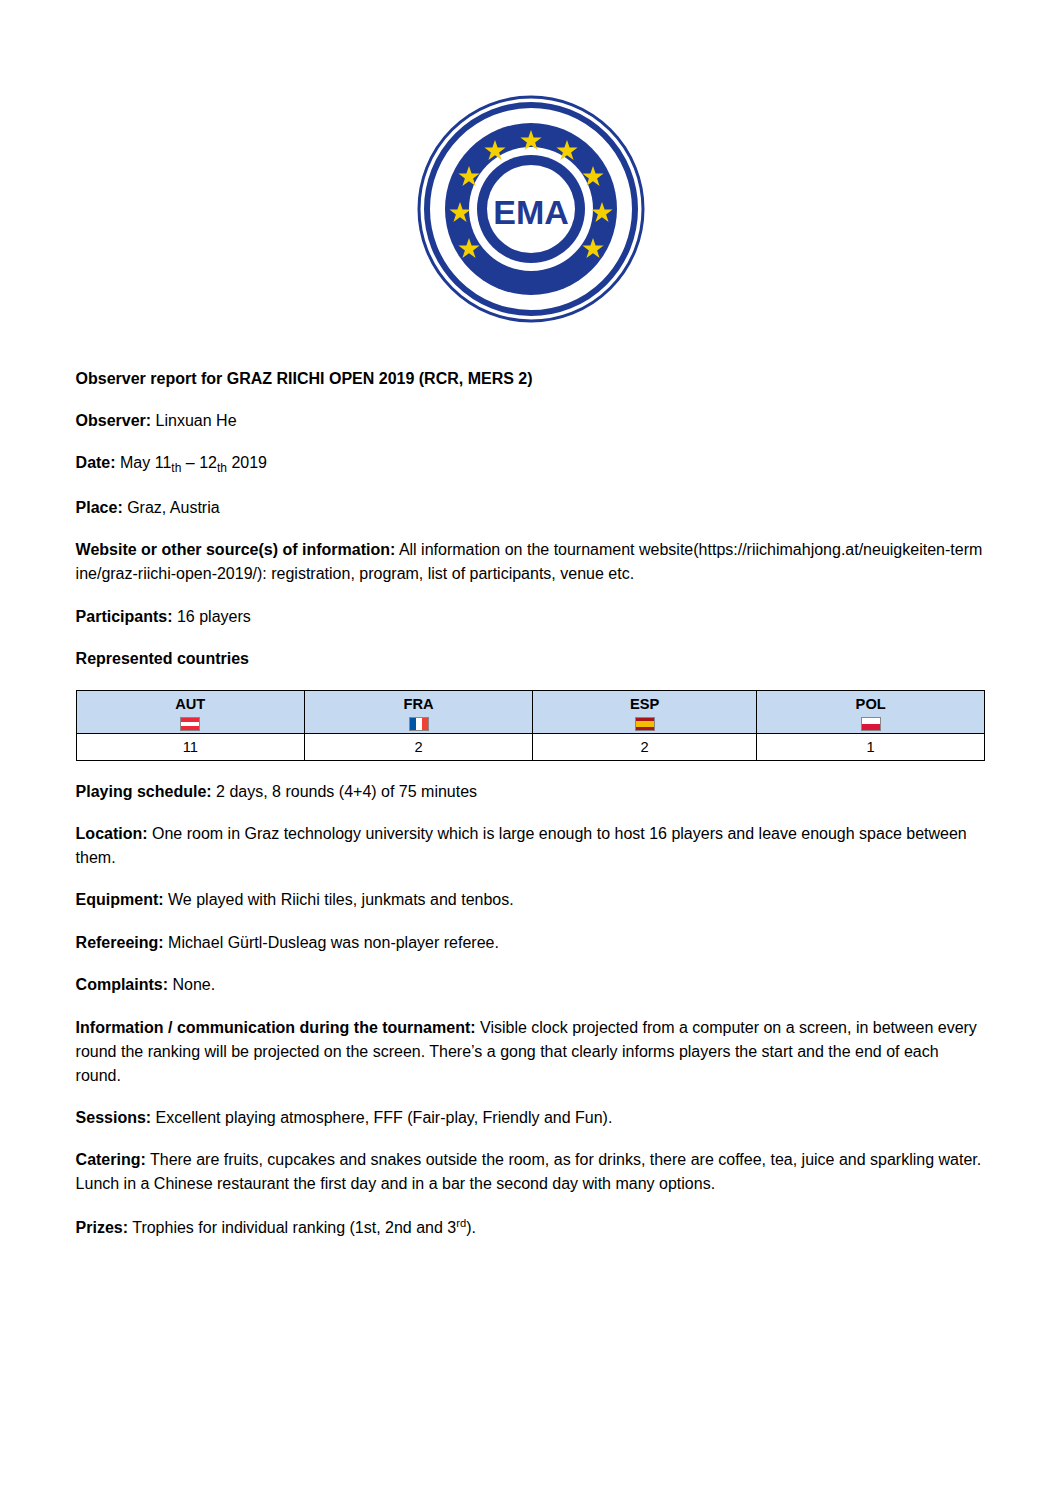EMA
Observer report for GRAZ RIICHI OPEN 2019 (RCR, MERS 2)
Observer: Linxuan He
Date: May 11th – 12th 2019
Place: Graz, Austria
Website or other source(s) of information: All information on the tournament website(https://riichimahjong.at/neuigkeiten-termine/graz-riichi-open-2019/): registration, program, list of participants, venue etc.
Participants: 16 players
Represented countries
| AUT | FRA | ESP | POL |
| --- | --- | --- | --- |
| 11 | 2 | 2 | 1 |
Playing schedule: 2 days, 8 rounds (4+4) of 75 minutes
Location: One room in Graz technology university which is large enough to host 16 players and leave enough space between them.
Equipment: We played with Riichi tiles, junkmats and tenbos.
Refereeing: Michael Gürtl-Dusleag was non-player referee.
Complaints: None.
Information / communication during the tournament: Visible clock projected from a computer on a screen, in between every round the ranking will be projected on the screen. There’s a gong that clearly informs players the start and the end of each round.
Sessions: Excellent playing atmosphere, FFF (Fair-play, Friendly and Fun).
Catering: There are fruits, cupcakes and snakes outside the room, as for drinks, there are coffee, tea, juice and sparkling water. Lunch in a Chinese restaurant the first day and in a bar the second day with many options.
Prizes: Trophies for individual ranking (1st, 2nd and 3rd).